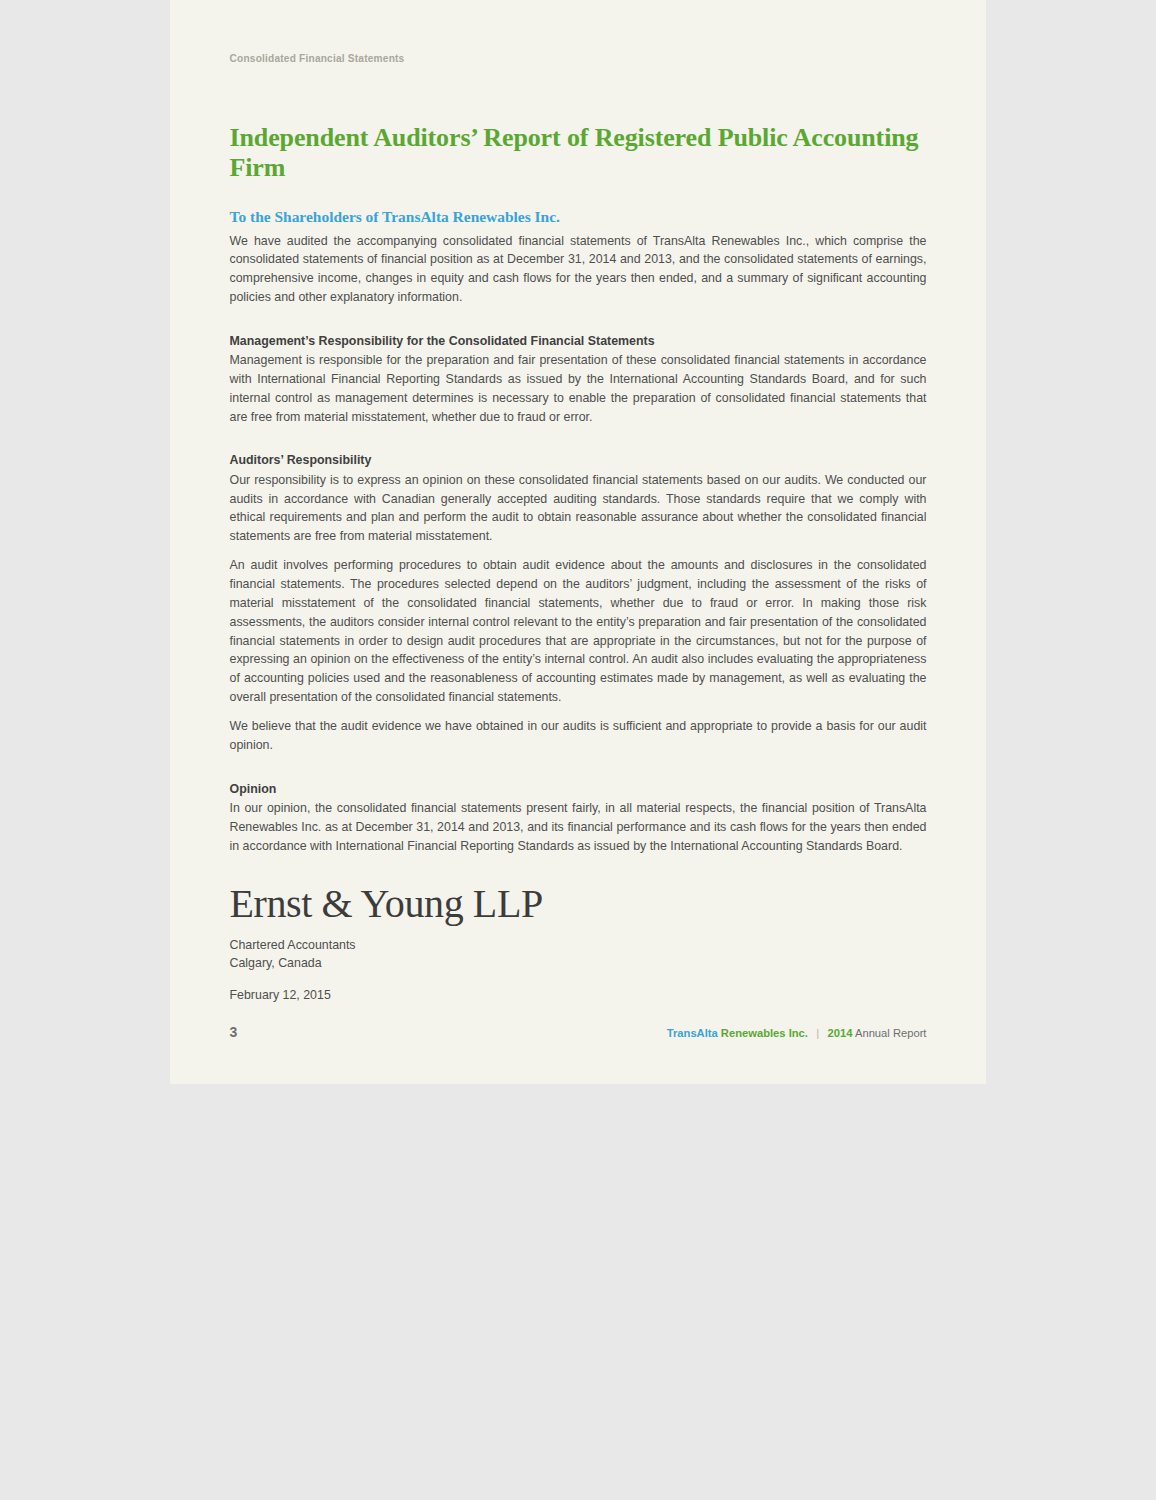Consolidated Financial Statements
Independent Auditors’ Report of Registered Public Accounting Firm
To the Shareholders of TransAlta Renewables Inc.
We have audited the accompanying consolidated financial statements of TransAlta Renewables Inc., which comprise the consolidated statements of financial position as at December 31, 2014 and 2013, and the consolidated statements of earnings, comprehensive income, changes in equity and cash flows for the years then ended, and a summary of significant accounting policies and other explanatory information.
Management’s Responsibility for the Consolidated Financial Statements
Management is responsible for the preparation and fair presentation of these consolidated financial statements in accordance with International Financial Reporting Standards as issued by the International Accounting Standards Board, and for such internal control as management determines is necessary to enable the preparation of consolidated financial statements that are free from material misstatement, whether due to fraud or error.
Auditors’ Responsibility
Our responsibility is to express an opinion on these consolidated financial statements based on our audits. We conducted our audits in accordance with Canadian generally accepted auditing standards. Those standards require that we comply with ethical requirements and plan and perform the audit to obtain reasonable assurance about whether the consolidated financial statements are free from material misstatement.
An audit involves performing procedures to obtain audit evidence about the amounts and disclosures in the consolidated financial statements. The procedures selected depend on the auditors’ judgment, including the assessment of the risks of material misstatement of the consolidated financial statements, whether due to fraud or error. In making those risk assessments, the auditors consider internal control relevant to the entity’s preparation and fair presentation of the consolidated financial statements in order to design audit procedures that are appropriate in the circumstances, but not for the purpose of expressing an opinion on the effectiveness of the entity’s internal control. An audit also includes evaluating the appropriateness of accounting policies used and the reasonableness of accounting estimates made by management, as well as evaluating the overall presentation of the consolidated financial statements.
We believe that the audit evidence we have obtained in our audits is sufficient and appropriate to provide a basis for our audit opinion.
Opinion
In our opinion, the consolidated financial statements present fairly, in all material respects, the financial position of TransAlta Renewables Inc. as at December 31, 2014 and 2013, and its financial performance and its cash flows for the years then ended in accordance with International Financial Reporting Standards as issued by the International Accounting Standards Board.
Ernst & Young LLP
Chartered Accountants
Calgary, Canada
February 12, 2015
3
TransAlta Renewables Inc. | 2014 Annual Report